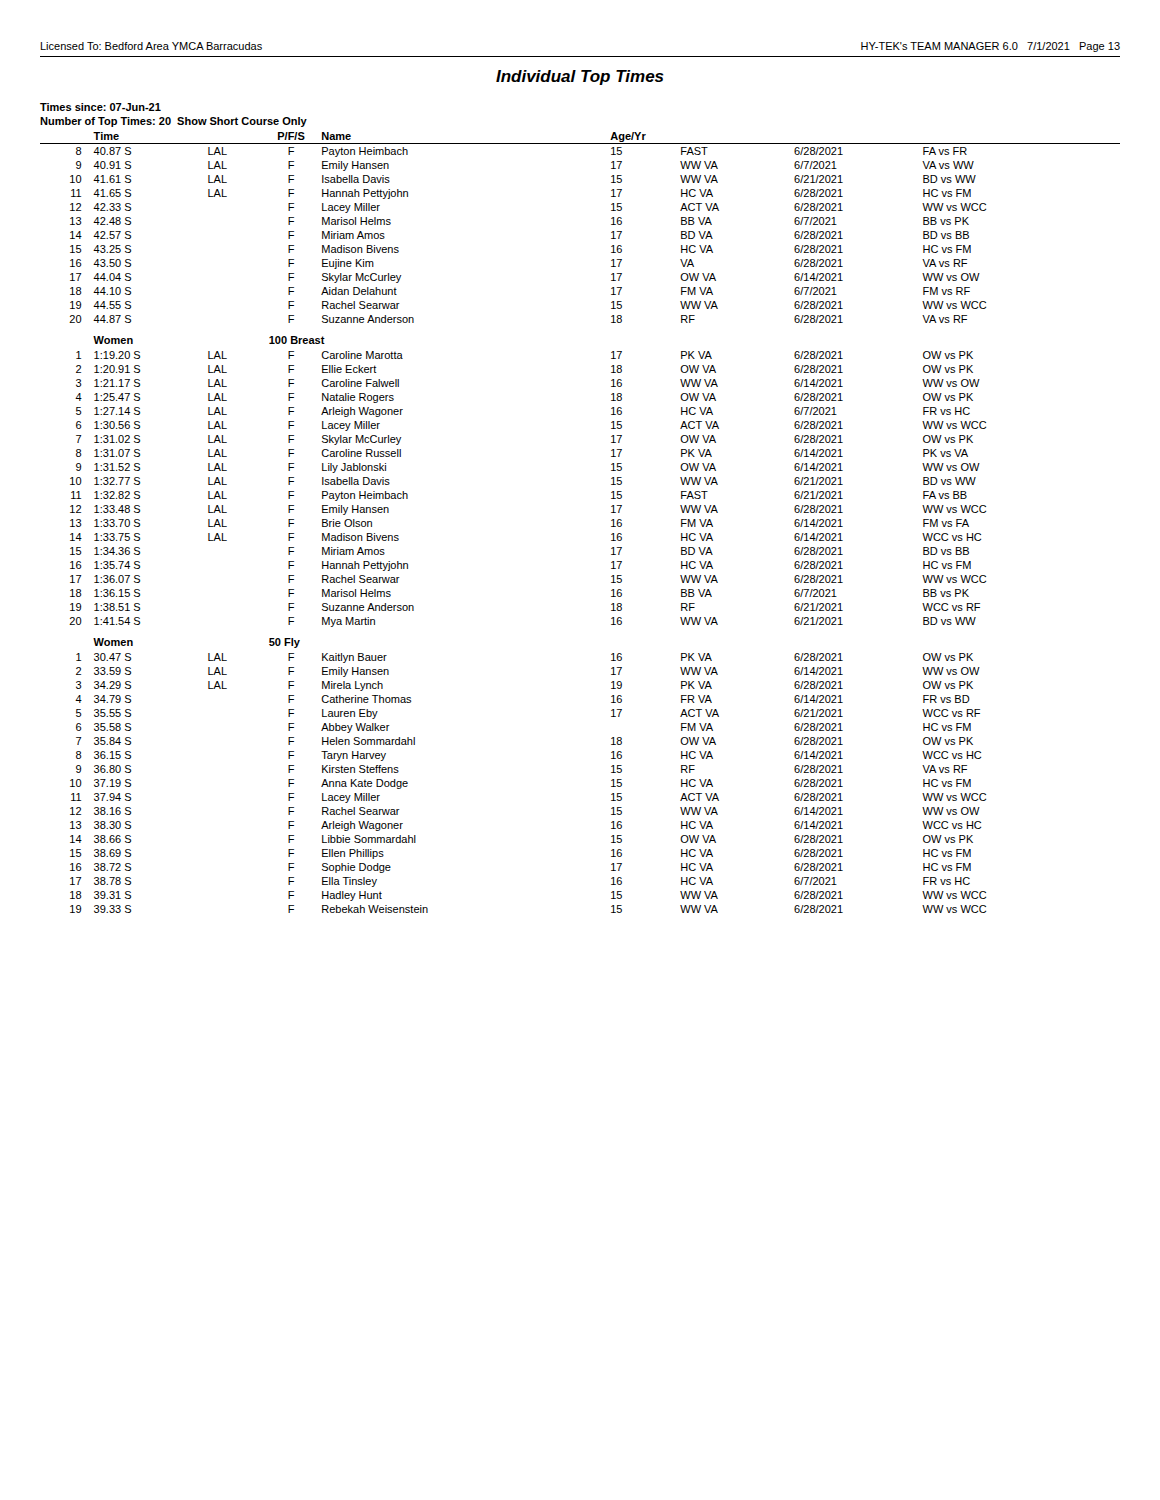Licensed To: Bedford Area YMCA Barracudas HY-TEK's TEAM MANAGER 6.0 7/1/2021 Page 13
Individual Top Times
Times since: 07-Jun-21
Number of Top Times: 20 Show Short Course Only
| | Time | | P/F/S | Name | Age/Yr | | | |
| --- | --- | --- | --- | --- | --- | --- | --- | --- |
| 8 | 40.87 S | LAL | F | Payton Heimbach | 15 | FAST | 6/28/2021 | FA vs FR |
| 9 | 40.91 S | LAL | F | Emily Hansen | 17 | WW VA | 6/7/2021 | VA vs WW |
| 10 | 41.61 S | LAL | F | Isabella Davis | 15 | WW VA | 6/21/2021 | BD vs WW |
| 11 | 41.65 S | LAL | F | Hannah Pettyjohn | 17 | HC VA | 6/28/2021 | HC vs FM |
| 12 | 42.33 S | | F | Lacey Miller | 15 | ACT VA | 6/28/2021 | WW vs WCC |
| 13 | 42.48 S | | F | Marisol Helms | 16 | BB VA | 6/7/2021 | BB vs PK |
| 14 | 42.57 S | | F | Miriam Amos | 17 | BD VA | 6/28/2021 | BD vs BB |
| 15 | 43.25 S | | F | Madison Bivens | 16 | HC VA | 6/28/2021 | HC vs FM |
| 16 | 43.50 S | | F | Eujine Kim | 17 | VA | 6/28/2021 | VA vs RF |
| 17 | 44.04 S | | F | Skylar McCurley | 17 | OW VA | 6/14/2021 | WW vs OW |
| 18 | 44.10 S | | F | Aidan Delahunt | 17 | FM VA | 6/7/2021 | FM vs RF |
| 19 | 44.55 S | | F | Rachel Searwar | 15 | WW VA | 6/28/2021 | WW vs WCC |
| 20 | 44.87 S | | F | Suzanne Anderson | 18 | RF | 6/28/2021 | VA vs RF |
| | Women | 100 Breast |
| 1 | 1:19.20 S | LAL | F | Caroline Marotta | 17 | PK VA | 6/28/2021 | OW vs PK |
| 2 | 1:20.91 S | LAL | F | Ellie Eckert | 18 | OW VA | 6/28/2021 | OW vs PK |
| 3 | 1:21.17 S | LAL | F | Caroline Falwell | 16 | WW VA | 6/14/2021 | WW vs OW |
| 4 | 1:25.47 S | LAL | F | Natalie Rogers | 18 | OW VA | 6/28/2021 | OW vs PK |
| 5 | 1:27.14 S | LAL | F | Arleigh Wagoner | 16 | HC VA | 6/7/2021 | FR vs HC |
| 6 | 1:30.56 S | LAL | F | Lacey Miller | 15 | ACT VA | 6/28/2021 | WW vs WCC |
| 7 | 1:31.02 S | LAL | F | Skylar McCurley | 17 | OW VA | 6/28/2021 | OW vs PK |
| 8 | 1:31.07 S | LAL | F | Caroline Russell | 17 | PK VA | 6/14/2021 | PK vs VA |
| 9 | 1:31.52 S | LAL | F | Lily Jablonski | 15 | OW VA | 6/14/2021 | WW vs OW |
| 10 | 1:32.77 S | LAL | F | Isabella Davis | 15 | WW VA | 6/21/2021 | BD vs WW |
| 11 | 1:32.82 S | LAL | F | Payton Heimbach | 15 | FAST | 6/21/2021 | FA vs BB |
| 12 | 1:33.48 S | LAL | F | Emily Hansen | 17 | WW VA | 6/28/2021 | WW vs WCC |
| 13 | 1:33.70 S | LAL | F | Brie Olson | 16 | FM VA | 6/14/2021 | FM vs FA |
| 14 | 1:33.75 S | LAL | F | Madison Bivens | 16 | HC VA | 6/14/2021 | WCC vs HC |
| 15 | 1:34.36 S | | F | Miriam Amos | 17 | BD VA | 6/28/2021 | BD vs BB |
| 16 | 1:35.74 S | | F | Hannah Pettyjohn | 17 | HC VA | 6/28/2021 | HC vs FM |
| 17 | 1:36.07 S | | F | Rachel Searwar | 15 | WW VA | 6/28/2021 | WW vs WCC |
| 18 | 1:36.15 S | | F | Marisol Helms | 16 | BB VA | 6/7/2021 | BB vs PK |
| 19 | 1:38.51 S | | F | Suzanne Anderson | 18 | RF | 6/21/2021 | WCC vs RF |
| 20 | 1:41.54 S | | F | Mya Martin | 16 | WW VA | 6/21/2021 | BD vs WW |
| | Women | 50 Fly |
| 1 | 30.47 S | LAL | F | Kaitlyn Bauer | 16 | PK VA | 6/28/2021 | OW vs PK |
| 2 | 33.59 S | LAL | F | Emily Hansen | 17 | WW VA | 6/14/2021 | WW vs OW |
| 3 | 34.29 S | LAL | F | Mirela Lynch | 19 | PK VA | 6/28/2021 | OW vs PK |
| 4 | 34.79 S | | F | Catherine Thomas | 16 | FR VA | 6/14/2021 | FR vs BD |
| 5 | 35.55 S | | F | Lauren Eby | 17 | ACT VA | 6/21/2021 | WCC vs RF |
| 6 | 35.58 S | | F | Abbey Walker | | FM VA | 6/28/2021 | HC vs FM |
| 7 | 35.84 S | | F | Helen Sommardahl | 18 | OW VA | 6/28/2021 | OW vs PK |
| 8 | 36.15 S | | F | Taryn Harvey | 16 | HC VA | 6/14/2021 | WCC vs HC |
| 9 | 36.80 S | | F | Kirsten Steffens | 15 | RF | 6/28/2021 | VA vs RF |
| 10 | 37.19 S | | F | Anna Kate Dodge | 15 | HC VA | 6/28/2021 | HC vs FM |
| 11 | 37.94 S | | F | Lacey Miller | 15 | ACT VA | 6/28/2021 | WW vs WCC |
| 12 | 38.16 S | | F | Rachel Searwar | 15 | WW VA | 6/14/2021 | WW vs OW |
| 13 | 38.30 S | | F | Arleigh Wagoner | 16 | HC VA | 6/14/2021 | WCC vs HC |
| 14 | 38.66 S | | F | Libbie Sommardahl | 15 | OW VA | 6/28/2021 | OW vs PK |
| 15 | 38.69 S | | F | Ellen Phillips | 16 | HC VA | 6/28/2021 | HC vs FM |
| 16 | 38.72 S | | F | Sophie Dodge | 17 | HC VA | 6/28/2021 | HC vs FM |
| 17 | 38.78 S | | F | Ella Tinsley | 16 | HC VA | 6/7/2021 | FR vs HC |
| 18 | 39.31 S | | F | Hadley Hunt | 15 | WW VA | 6/28/2021 | WW vs WCC |
| 19 | 39.33 S | | F | Rebekah Weisenstein | 15 | WW VA | 6/28/2021 | WW vs WCC |